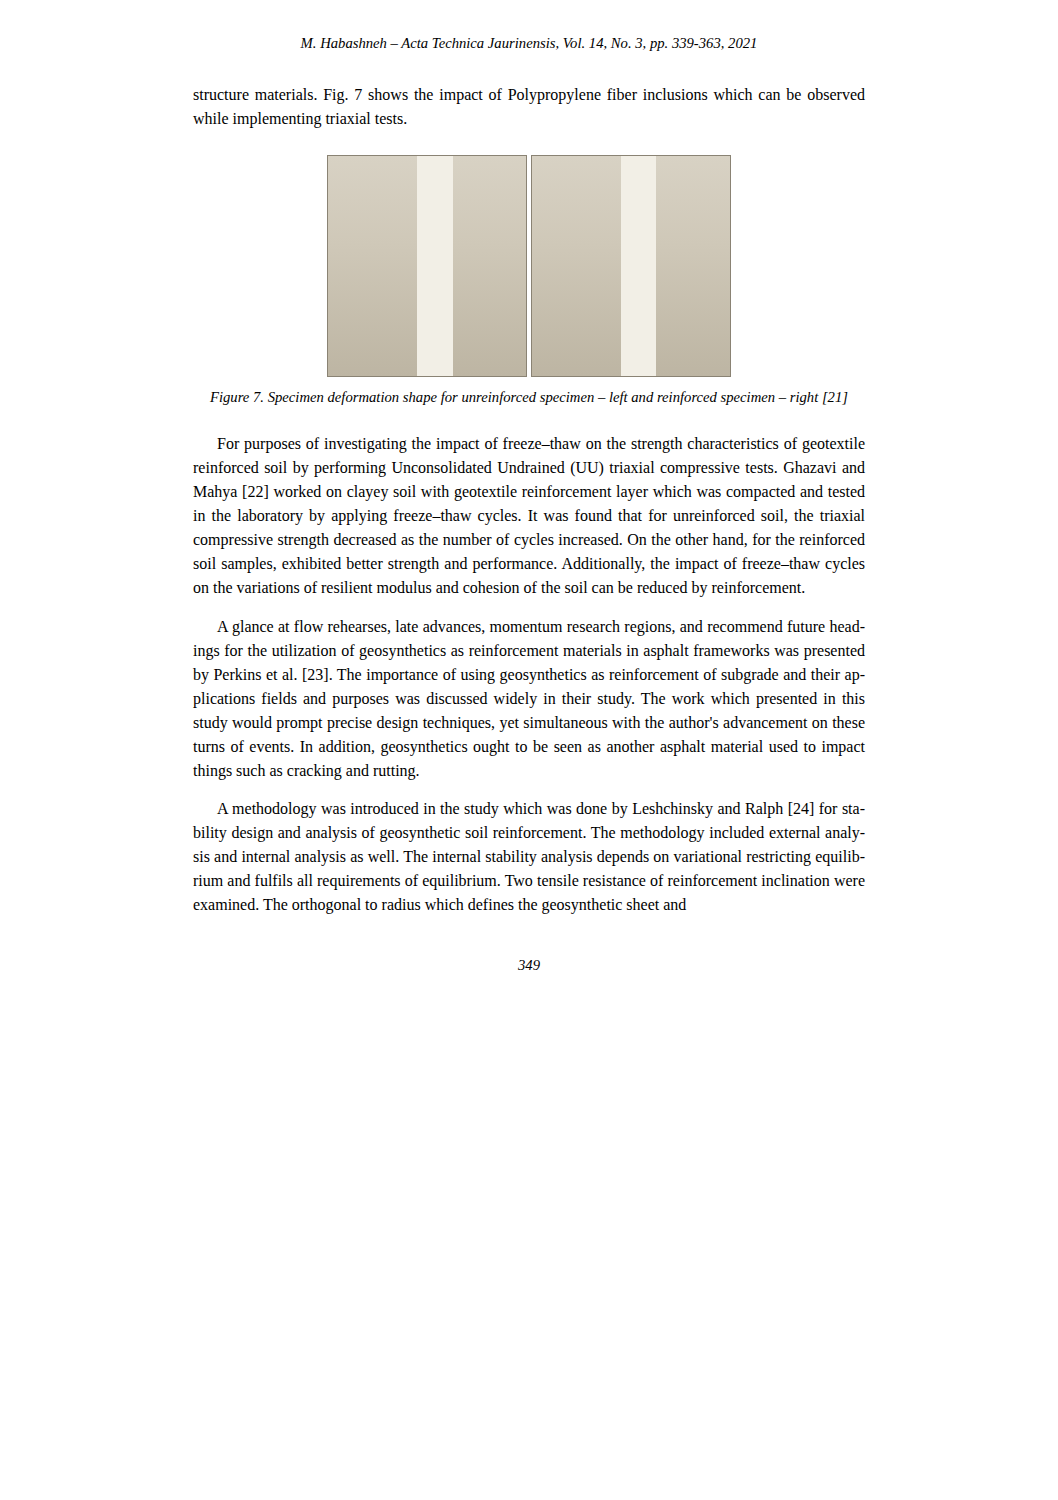M. Habashneh – Acta Technica Jaurinensis, Vol. 14, No. 3, pp. 339-363, 2021
structure materials. Fig. 7 shows the impact of Polypropylene fiber inclusions which can be observed while implementing triaxial tests.
Figure 7. Specimen deformation shape for unreinforced specimen – left and reinforced specimen – right [21]
For purposes of investigating the impact of freeze–thaw on the strength characteristics of geotextile reinforced soil by performing Unconsolidated Undrained (UU) triaxial compressive tests. Ghazavi and Mahya [22] worked on clayey soil with geotextile reinforcement layer which was compacted and tested in the laboratory by applying freeze–thaw cycles. It was found that for unreinforced soil, the triaxial compressive strength decreased as the number of cycles increased. On the other hand, for the reinforced soil samples, exhibited better strength and performance. Additionally, the impact of freeze–thaw cycles on the variations of resilient modulus and cohesion of the soil can be reduced by reinforcement.
A glance at flow rehearses, late advances, momentum research regions, and recommend future headings for the utilization of geosynthetics as reinforcement materials in asphalt frameworks was presented by Perkins et al. [23]. The importance of using geosynthetics as reinforcement of subgrade and their applications fields and purposes was discussed widely in their study. The work which presented in this study would prompt precise design techniques, yet simultaneous with the author's advancement on these turns of events. In addition, geosynthetics ought to be seen as another asphalt material used to impact things such as cracking and rutting.
A methodology was introduced in the study which was done by Leshchinsky and Ralph [24] for stability design and analysis of geosynthetic soil reinforcement. The methodology included external analysis and internal analysis as well. The internal stability analysis depends on variational restricting equilibrium and fulfils all requirements of equilibrium. Two tensile resistance of reinforcement inclination were examined. The orthogonal to radius which defines the geosynthetic sheet and
349